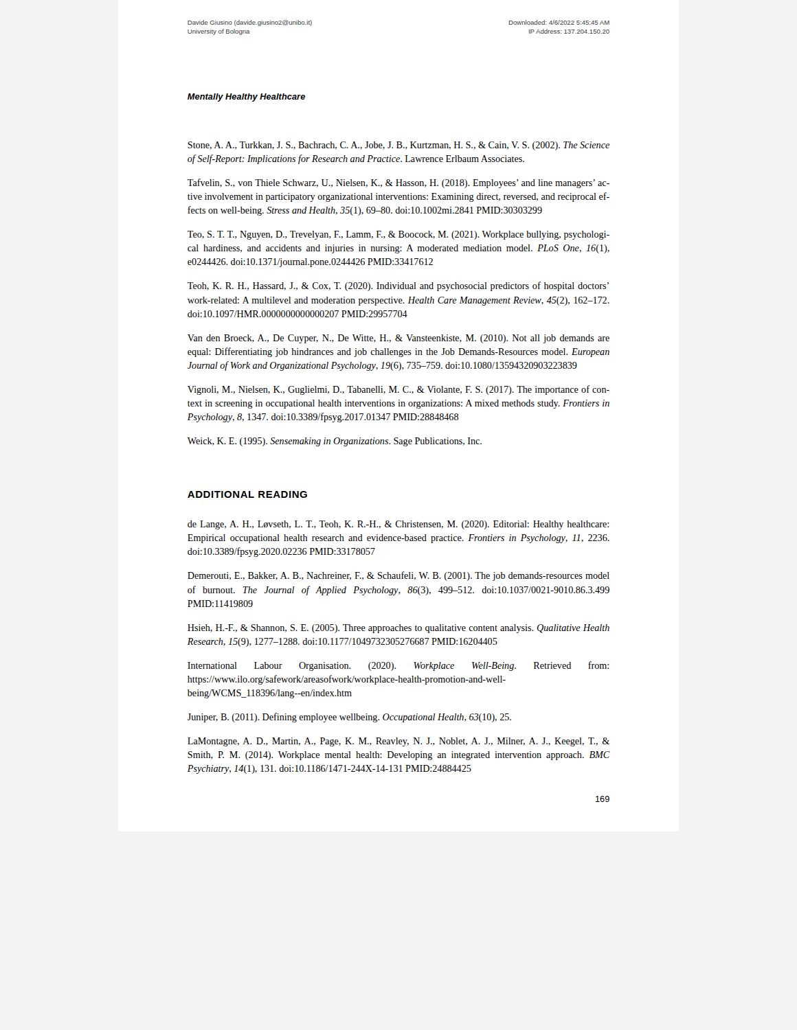Davide Giusino (davide.giusino2@unibo.it)
University of Bologna
Downloaded: 4/6/2022 5:45:45 AM
IP Address: 137.204.150.20
Mentally Healthy Healthcare
Stone, A. A., Turkkan, J. S., Bachrach, C. A., Jobe, J. B., Kurtzman, H. S., & Cain, V. S. (2002). The Science of Self-Report: Implications for Research and Practice. Lawrence Erlbaum Associates.
Tafvelin, S., von Thiele Schwarz, U., Nielsen, K., & Hasson, H. (2018). Employees’ and line managers’ active involvement in participatory organizational interventions: Examining direct, reversed, and reciprocal effects on well-being. Stress and Health, 35(1), 69–80. doi:10.1002mi.2841 PMID:30303299
Teo, S. T. T., Nguyen, D., Trevelyan, F., Lamm, F., & Boocock, M. (2021). Workplace bullying, psychological hardiness, and accidents and injuries in nursing: A moderated mediation model. PLoS One, 16(1), e0244426. doi:10.1371/journal.pone.0244426 PMID:33417612
Teoh, K. R. H., Hassard, J., & Cox, T. (2020). Individual and psychosocial predictors of hospital doctors’ work-related: A multilevel and moderation perspective. Health Care Management Review, 45(2), 162–172. doi:10.1097/HMR.0000000000000207 PMID:29957704
Van den Broeck, A., De Cuyper, N., De Witte, H., & Vansteenkiste, M. (2010). Not all job demands are equal: Differentiating job hindrances and job challenges in the Job Demands-Resources model. European Journal of Work and Organizational Psychology, 19(6), 735–759. doi:10.1080/13594320903223839
Vignoli, M., Nielsen, K., Guglielmi, D., Tabanelli, M. C., & Violante, F. S. (2017). The importance of context in screening in occupational health interventions in organizations: A mixed methods study. Frontiers in Psychology, 8, 1347. doi:10.3389/fpsyg.2017.01347 PMID:28848468
Weick, K. E. (1995). Sensemaking in Organizations. Sage Publications, Inc.
ADDITIONAL READING
de Lange, A. H., Løvseth, L. T., Teoh, K. R.-H., & Christensen, M. (2020). Editorial: Healthy healthcare: Empirical occupational health research and evidence-based practice. Frontiers in Psychology, 11, 2236. doi:10.3389/fpsyg.2020.02236 PMID:33178057
Demerouti, E., Bakker, A. B., Nachreiner, F., & Schaufeli, W. B. (2001). The job demands-resources model of burnout. The Journal of Applied Psychology, 86(3), 499–512. doi:10.1037/0021-9010.86.3.499 PMID:11419809
Hsieh, H.-F., & Shannon, S. E. (2005). Three approaches to qualitative content analysis. Qualitative Health Research, 15(9), 1277–1288. doi:10.1177/1049732305276687 PMID:16204405
International Labour Organisation. (2020). Workplace Well-Being. Retrieved from: https://www.ilo.org/safework/areasofwork/workplace-health-promotion-and-well-being/WCMS_118396/lang--en/index.htm
Juniper, B. (2011). Defining employee wellbeing. Occupational Health, 63(10), 25.
LaMontagne, A. D., Martin, A., Page, K. M., Reavley, N. J., Noblet, A. J., Milner, A. J., Keegel, T., & Smith, P. M. (2014). Workplace mental health: Developing an integrated intervention approach. BMC Psychiatry, 14(1), 131. doi:10.1186/1471-244X-14-131 PMID:24884425
169